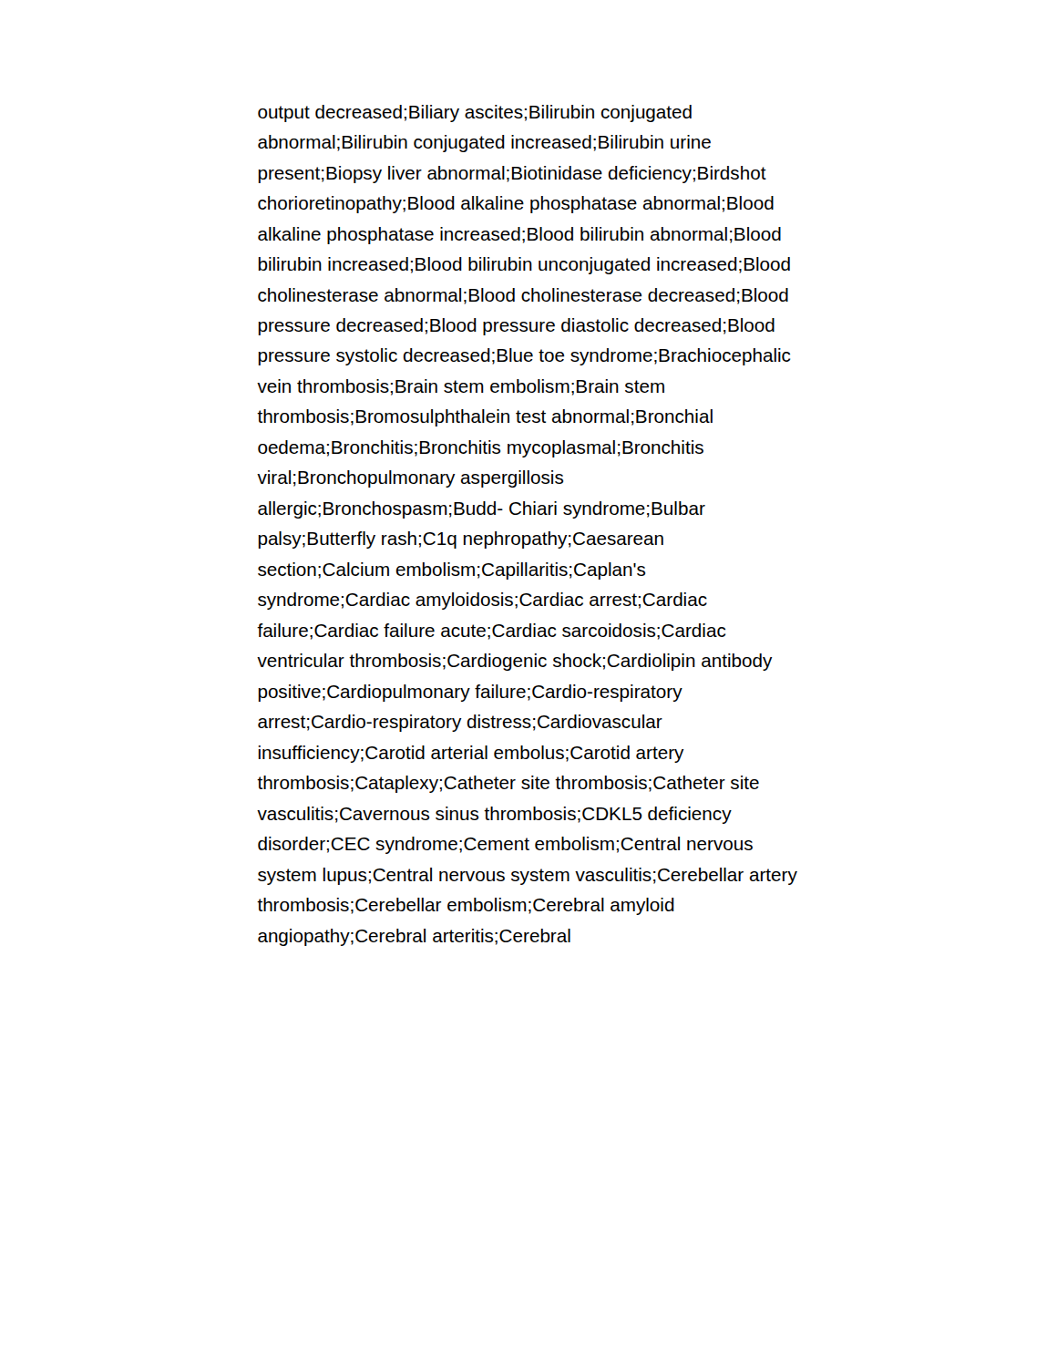output decreased;Biliary ascites;Bilirubin conjugated abnormal;Bilirubin conjugated increased;Bilirubin urine present;Biopsy liver abnormal;Biotinidase deficiency;Birdshot chorioretinopathy;Blood alkaline phosphatase abnormal;Blood alkaline phosphatase increased;Blood bilirubin abnormal;Blood bilirubin increased;Blood bilirubin unconjugated increased;Blood cholinesterase abnormal;Blood cholinesterase decreased;Blood pressure decreased;Blood pressure diastolic decreased;Blood pressure systolic decreased;Blue toe syndrome;Brachiocephalic vein thrombosis;Brain stem embolism;Brain stem thrombosis;Bromosulphthalein test abnormal;Bronchial oedema;Bronchitis;Bronchitis mycoplasmal;Bronchitis viral;Bronchopulmonary aspergillosis allergic;Bronchospasm;Budd- Chiari syndrome;Bulbar palsy;Butterfly rash;C1q nephropathy;Caesarean section;Calcium embolism;Capillaritis;Caplan's syndrome;Cardiac amyloidosis;Cardiac arrest;Cardiac failure;Cardiac failure acute;Cardiac sarcoidosis;Cardiac ventricular thrombosis;Cardiogenic shock;Cardiolipin antibody positive;Cardiopulmonary failure;Cardio-respiratory arrest;Cardio-respiratory distress;Cardiovascular insufficiency;Carotid arterial embolus;Carotid artery thrombosis;Cataplexy;Catheter site thrombosis;Catheter site vasculitis;Cavernous sinus thrombosis;CDKL5 deficiency disorder;CEC syndrome;Cement embolism;Central nervous system lupus;Central nervous system vasculitis;Cerebellar artery thrombosis;Cerebellar embolism;Cerebral amyloid angiopathy;Cerebral arteritis;Cerebral